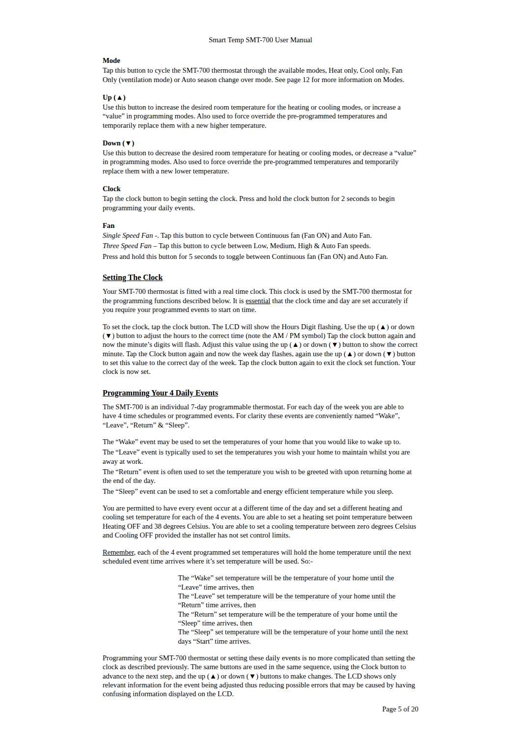Smart Temp SMT-700 User Manual
Mode
Tap this button to cycle the SMT-700 thermostat through the available modes, Heat only, Cool only, Fan Only (ventilation mode) or Auto season change over mode. See page 12 for more information on Modes.
Up (▲)
Use this button to increase the desired room temperature for the heating or cooling modes, or increase a “value” in programming modes. Also used to force override the pre-programmed temperatures and temporarily replace them with a new higher temperature.
Down (▼)
Use this button to decrease the desired room temperature for heating or cooling modes, or decrease a “value” in programming modes. Also used to force override the pre-programmed temperatures and temporarily replace them with a new lower temperature.
Clock
Tap the clock button to begin setting the clock. Press and hold the clock button for 2 seconds to begin programming your daily events.
Fan
Single Speed Fan -. Tap this button to cycle between Continuous fan (Fan ON) and Auto Fan.
Three Speed Fan – Tap this button to cycle between Low, Medium, High & Auto Fan speeds.
Press and hold this button for 5 seconds to toggle between Continuous fan (Fan ON) and Auto Fan.
Setting The Clock
Your SMT-700 thermostat is fitted with a real time clock. This clock is used by the SMT-700 thermostat for the programming functions described below. It is essential that the clock time and day are set accurately if you require your programmed events to start on time.
To set the clock, tap the clock button. The LCD will show the Hours Digit flashing. Use the up (▲) or down (▼) button to adjust the hours to the correct time (note the AM / PM symbol) Tap the clock button again and now the minute’s digits will flash. Adjust this value using the up (▲) or down (▼) button to show the correct minute. Tap the Clock button again and now the week day flashes, again use the up (▲) or down (▼) button to set this value to the correct day of the week. Tap the clock button again to exit the clock set function. Your clock is now set.
Programming Your 4 Daily Events
The SMT-700 is an individual 7-day programmable thermostat. For each day of the week you are able to have 4 time schedules or programmed events. For clarity these events are conveniently named “Wake”, “Leave”, “Return” & “Sleep”.
The “Wake” event may be used to set the temperatures of your home that you would like to wake up to.
The “Leave” event is typically used to set the temperatures you wish your home to maintain whilst you are away at work.
The “Return” event is often used to set the temperature you wish to be greeted with upon returning home at the end of the day.
The “Sleep” event can be used to set a comfortable and energy efficient temperature while you sleep.
You are permitted to have every event occur at a different time of the day and set a different heating and cooling set temperature for each of the 4 events. You are able to set a heating set point temperature between Heating OFF and 38 degrees Celsius. You are able to set a cooling temperature between zero degrees Celsius and Cooling OFF provided the installer has not set control limits.
Remember, each of the 4 event programmed set temperatures will hold the home temperature until the next scheduled event time arrives where it’s set temperature will be used. So:-
The “Wake” set temperature will be the temperature of your home until the “Leave” time arrives, then
The “Leave” set temperature will be the temperature of your home until the “Return” time arrives, then
The “Return” set temperature will be the temperature of your home until the “Sleep” time arrives, then
The “Sleep” set temperature will be the temperature of your home until the next days “Start” time arrives.
Programming your SMT-700 thermostat or setting these daily events is no more complicated than setting the clock as described previously. The same buttons are used in the same sequence, using the Clock button to advance to the next step, and the up (▲) or down (▼) buttons to make changes. The LCD shows only relevant information for the event being adjusted thus reducing possible errors that may be caused by having confusing information displayed on the LCD.
Page 5 of 20